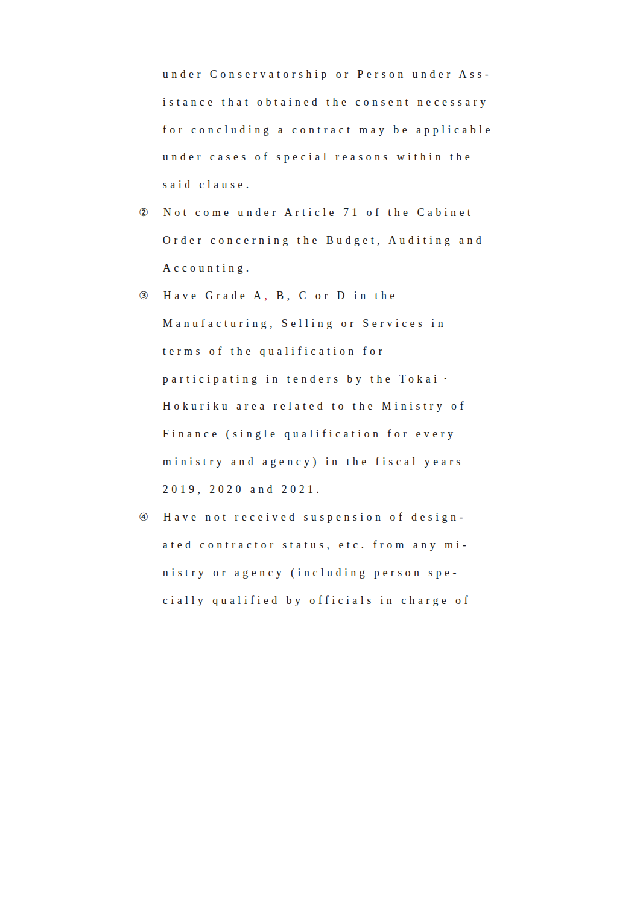under Conservatorship or Person under Ass-
istance that obtained the consent necessary
for concluding a contract may be applicable
under cases of special reasons within the
said clause.
② Not come under Article 71 of the Cabinet
Order concerning the Budget, Auditing and
Accounting.
③ Have Grade A, B, C or D in the
Manufacturing, Selling or Services in
terms of the qualification for
participating in tenders by the Tokai・
Hokuriku area related to the Ministry of
Finance (single qualification for every
ministry and agency) in the fiscal years
2019, 2020 and 2021.
④ Have not received suspension of design-
ated contractor status, etc. from any mi-
nistry or agency (including person spe-
cially qualified by officials in charge of